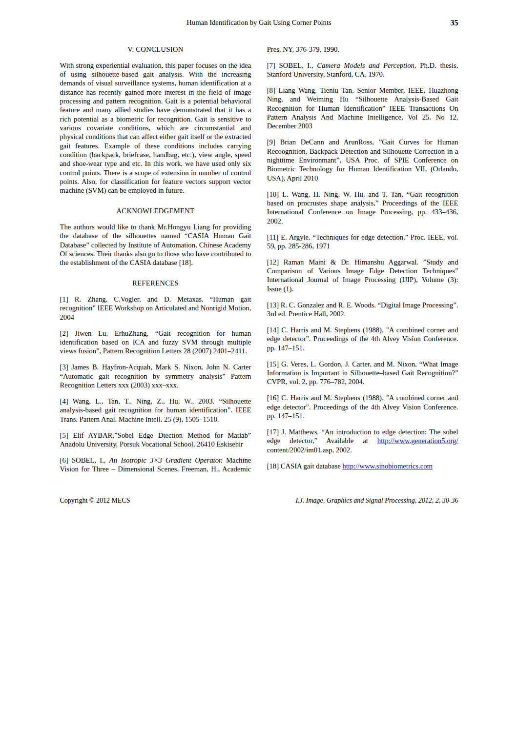Human Identification by Gait Using Corner Points 35
V. Conclusion
With strong experiential evaluation, this paper focuses on the idea of using silhouette-based gait analysis. With the increasing demands of visual surveillance systems, human identification at a distance has recently gained more interest in the field of image processing and pattern recognition. Gait is a potential behavioral feature and many allied studies have demonstrated that it has a rich potential as a biometric for recognition. Gait is sensitive to various covariate conditions, which are circumstantial and physical conditions that can affect either gait itself or the extracted gait features. Example of these conditions includes carrying condition (backpack, briefcase, handbag, etc.), view angle, speed and shoe-wear type and etc. In this work, we have used only six control points. There is a scope of extension in number of control points. Also, for classification for feature vectors support vector machine (SVM) can be employed in future.
Acknowledgement
The authors would like to thank Mr.Hongyu Liang for providing the database of the silhouettes named “CASIA Human Gait Database” collected by Institute of Automation, Chinese Academy Of sciences. Their thanks also go to those who have contributed to the establishment of the CASIA database [18].
References
[1] R. Zhang, C.Vogler, and D. Metaxas, “Human gait recognition” IEEE Workshop on Articulated and Nonrigid Motion, 2004
[2] Jiwen Lu, ErhuZhang, “Gait recognition for human identification based on ICA and fuzzy SVM through multiple views fusion”, Pattern Recognition Letters 28 (2007) 2401–2411.
[3] James B. Hayfron-Acquah, Mark S. Nixon, John N. Carter “Automatic gait recognition by symmetry analysis” Pattern Recognition Letters xxx (2003) xxx–xxx.
[4] Wang, L., Tan, T., Ning, Z., Hu, W., 2003. “Silhouette analysis-based gait recognition for human identification”. IEEE Trans. Pattern Anal. Machine Intell. 25 (9), 1505–1518.
[5] Elif AYBAR,”Sobel Edge Dtection Method for Matlab” Anadolu University, Porsuk Vocational School, 26410 Eskisehir
[6] SOBEL, I., An Isotropic 3×3 Gradient Operator, Machine Vision for Three – Dimensional Scenes, Freeman, H., Academic Pres, NY, 376-379, 1990.
[7] SOBEL, I., Camera Models and Perception, Ph.D. thesis, Stanford University, Stanford, CA, 1970.
[8] Liang Wang, Tieniu Tan, Senior Member, IEEE, Huazhong Ning, and Weiming Hu “Silhouette Analysis-Based Gait Recognition for Human Identification” IEEE Transactions On Pattern Analysis And Machine Intelligence, Vol 25. No 12, December 2003
[9] Brian DeCann and ArunRoss, ”Gait Curves for Human Recoognition, Backpack Detection and Silhouette Correction in a nighttime Environmant”, USA Proc. of SPIE Conference on Biometric Technology for Human Identification VII, (Orlando, USA), April 2010
[10] L. Wang, H. Ning, W. Hu, and T. Tan, “Gait recognition based on procrustes shape analysis,” Proceedings of the IEEE International Conference on Image Processing, pp. 433–436, 2002.
[11] E. Argyle. “Techniques for edge detection,” Proc. IEEE, vol. 59, pp. 285-286, 1971
[12] Raman Maini & Dr. Himanshu Aggarwal. ”Study and Comparison of Various Image Edge Detection Techniques” International Journal of Image Processing (IJIP), Volume (3): Issue (1).
[13] R. C. Gonzalez and R. E. Woods. “Digital Image Processing”. 3rd ed. Prentice Hall, 2002.
[14] C. Harris and M. Stephens (1988). "A combined corner and edge detector". Proceedings of the 4th Alvey Vision Conference. pp. 147–151.
[15] G. Veres, L. Gordon, J. Carter, and M. Nixon, “What Image Information is Important in Silhouette–based Gait Recognition?” CVPR, vol. 2, pp. 776–782, 2004.
[16] C. Harris and M. Stephens (1988). "A combined corner and edge detector". Proceedings of the 4th Alvey Vision Conference. pp. 147–151.
[17] J. Matthews. “An introduction to edge detection: The sobel edge detector,” Available at http://www.generation5.org/ content/2002/im01.asp, 2002.
[18] CASIA gait database http://www.sinobiometrics.com
Copyright © 2012 MECS I.J. Image, Graphics and Signal Processing, 2012, 2, 30-36